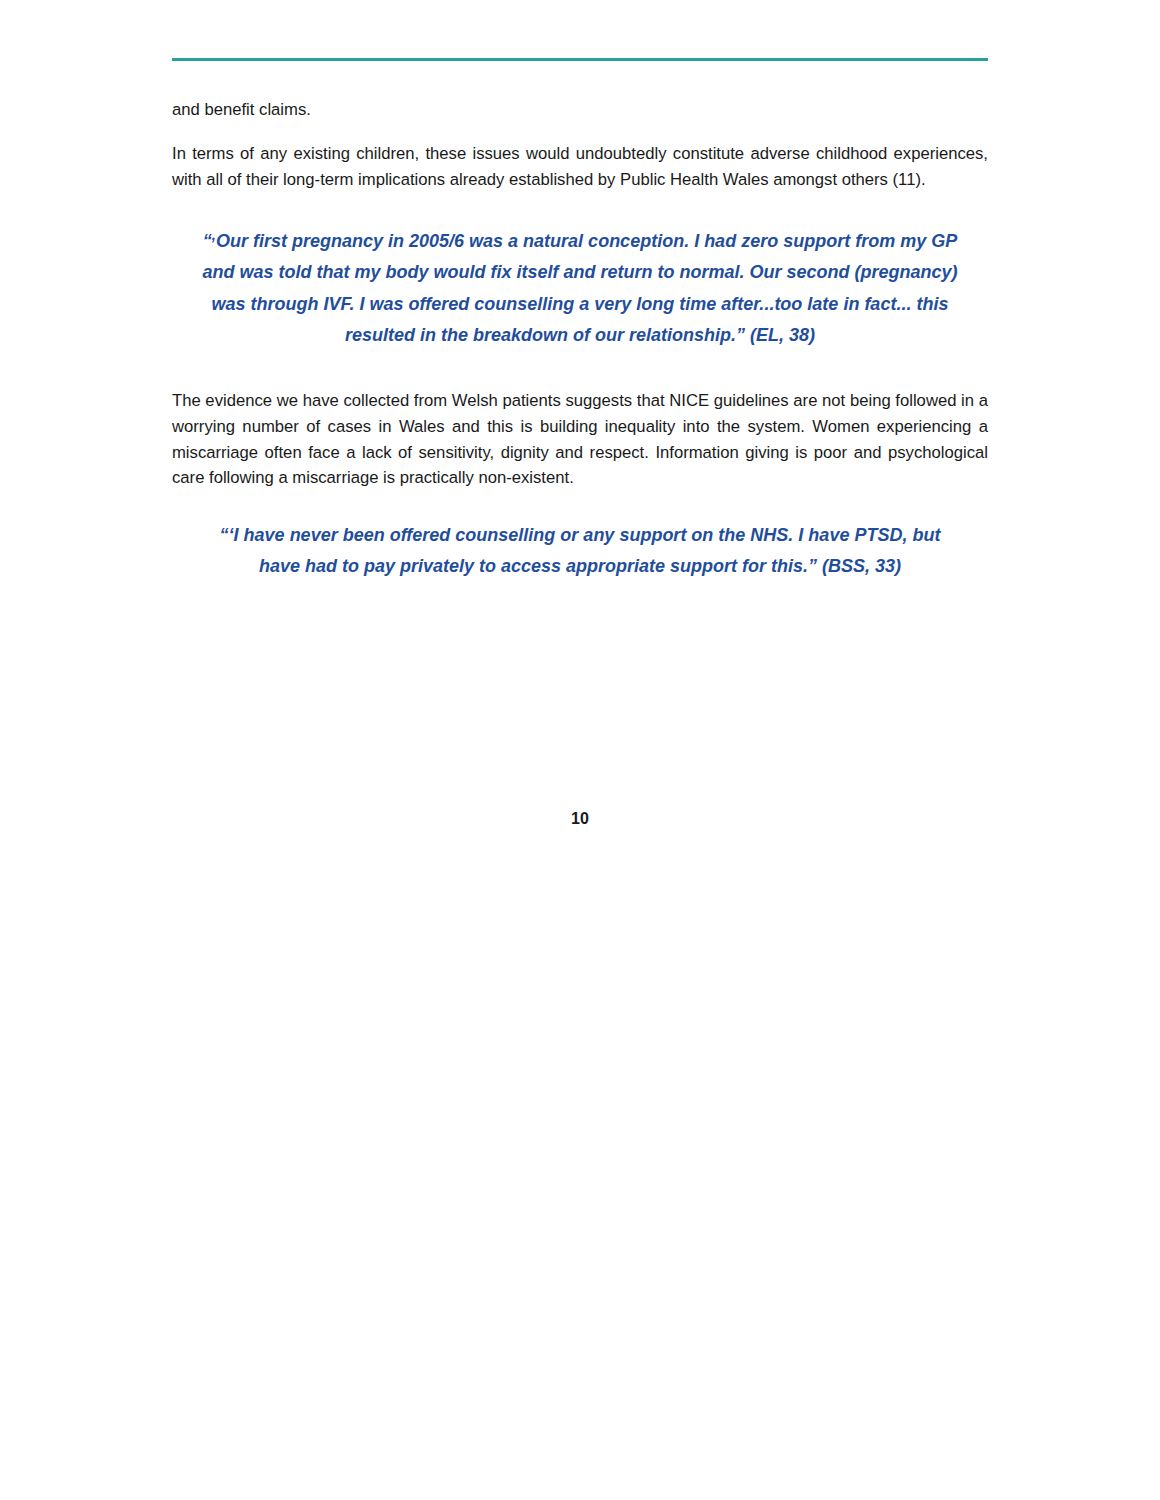and benefit claims.
In terms of any existing children, these issues would undoubtedly constitute adverse childhood experiences, with all of their long-term implications already established by Public Health Wales amongst others (11).
“,Our first pregnancy in 2005/6 was a natural conception. I had zero support from my GP and was told that my body would fix itself and return to normal. Our second (pregnancy) was through IVF. I was offered counselling a very long time after...too late in fact... this resulted in the breakdown of our relationship.” (EL, 38)
The evidence we have collected from Welsh patients suggests that NICE guidelines are not being followed in a worrying number of cases in Wales and this is building inequality into the system. Women experiencing a miscarriage often face a lack of sensitivity, dignity and respect. Information giving is poor and psychological care following a miscarriage is practically non-existent.
“‘I have never been offered counselling or any support on the NHS. I have PTSD, but have had to pay privately to access appropriate support for this.” (BSS, 33)
10